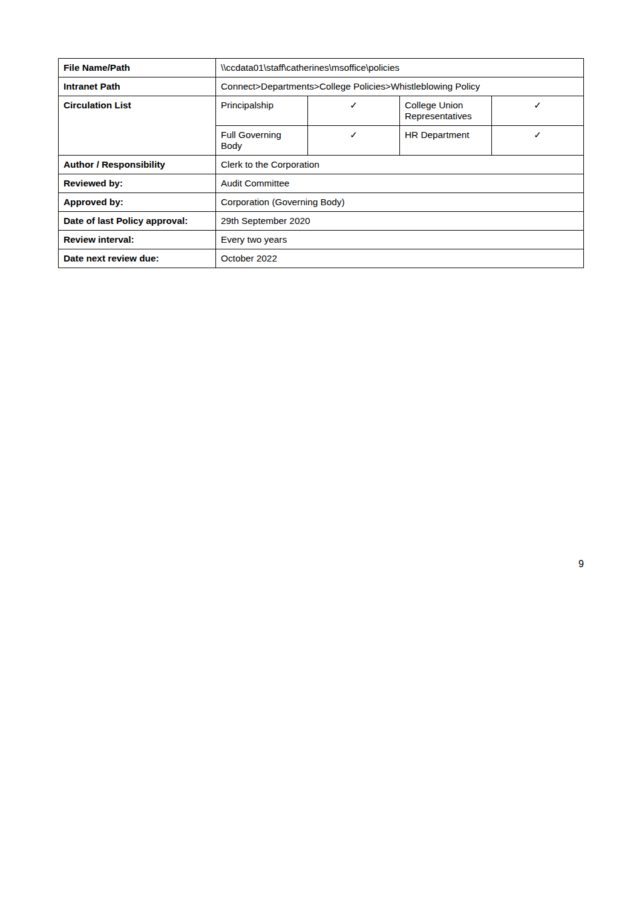| File Name/Path | \\ccdata01\staff\catherines\msoffice\policies |
| Intranet Path | Connect>Departments>College Policies>Whistleblowing Policy |
| Circulation List | Principalship | ✓ | College Union Representatives | ✓ |
| Full Governing Body | ✓ | HR Department | ✓ |
| Author / Responsibility | Clerk to the Corporation |
| Reviewed by: | Audit Committee |
| Approved by: | Corporation (Governing Body) |
| Date of last Policy approval: | 29th September 2020 |
| Review interval: | Every two years |
| Date next review due: | October 2022 |
9